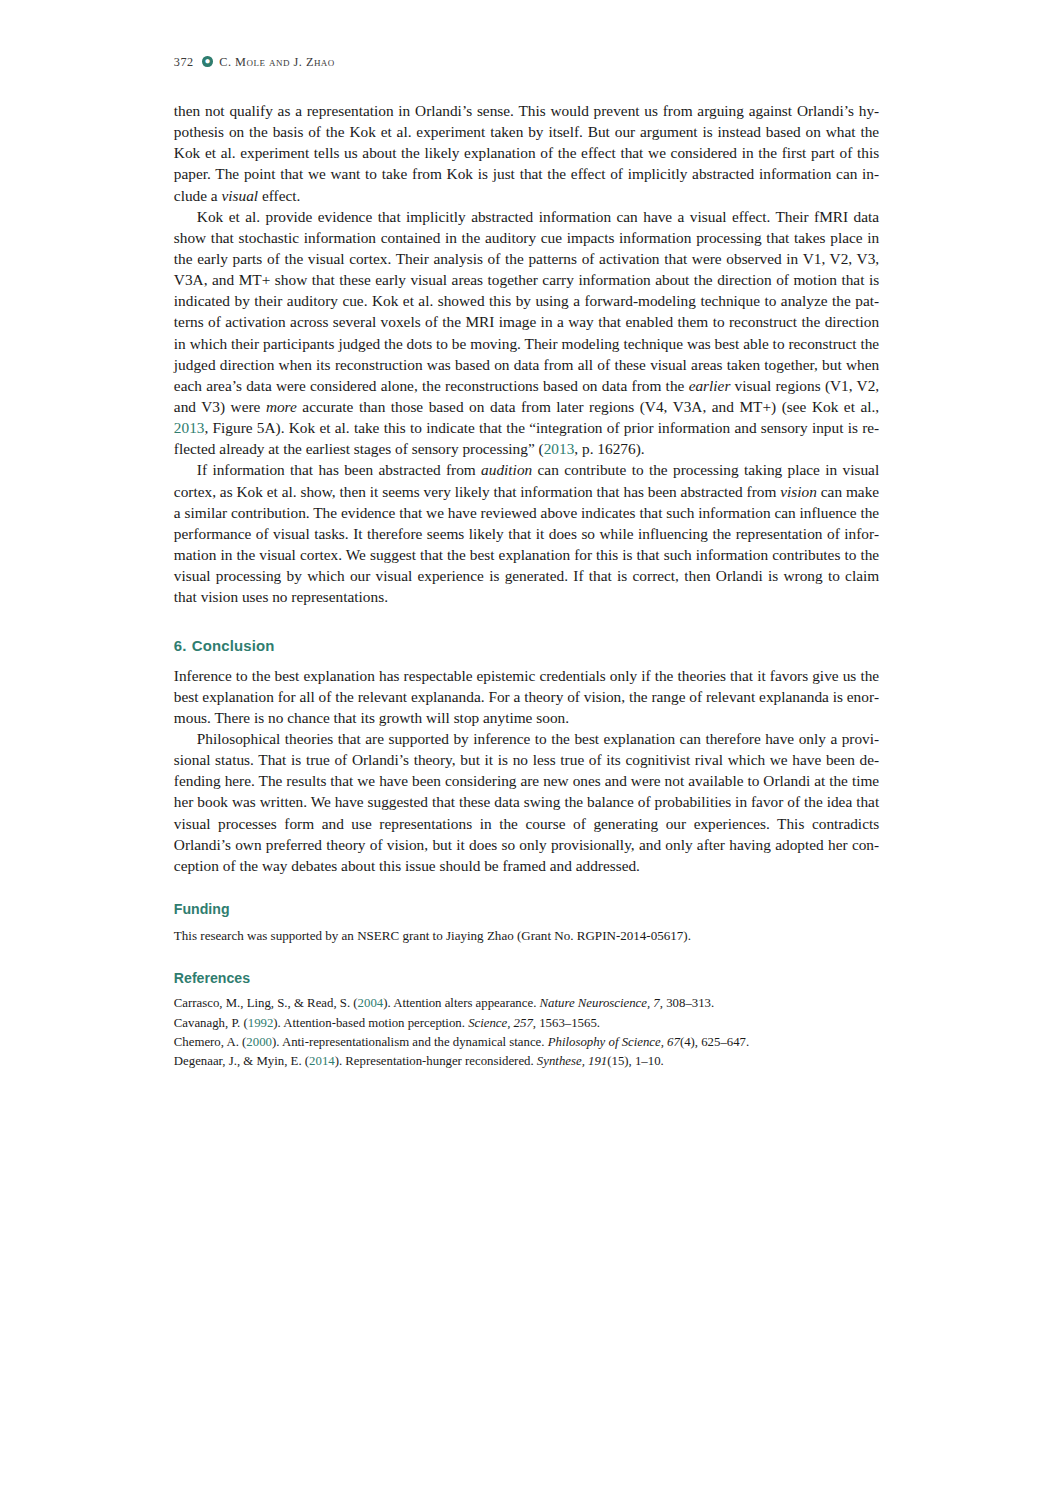372 ● C. Mole and J. Zhao
then not qualify as a representation in Orlandi’s sense. This would prevent us from arguing against Orlandi’s hypothesis on the basis of the Kok et al. experiment taken by itself. But our argument is instead based on what the Kok et al. experiment tells us about the likely explanation of the effect that we considered in the first part of this paper. The point that we want to take from Kok is just that the effect of implicitly abstracted information can include a visual effect.
Kok et al. provide evidence that implicitly abstracted information can have a visual effect. Their fMRI data show that stochastic information contained in the auditory cue impacts information processing that takes place in the early parts of the visual cortex. Their analysis of the patterns of activation that were observed in V1, V2, V3, V3A, and MT+ show that these early visual areas together carry information about the direction of motion that is indicated by their auditory cue. Kok et al. showed this by using a forward-modeling technique to analyze the patterns of activation across several voxels of the MRI image in a way that enabled them to reconstruct the direction in which their participants judged the dots to be moving. Their modeling technique was best able to reconstruct the judged direction when its reconstruction was based on data from all of these visual areas taken together, but when each area’s data were considered alone, the reconstructions based on data from the earlier visual regions (V1, V2, and V3) were more accurate than those based on data from later regions (V4, V3A, and MT+) (see Kok et al., 2013, Figure 5A). Kok et al. take this to indicate that the “integration of prior information and sensory input is reflected already at the earliest stages of sensory processing” (2013, p. 16276).
If information that has been abstracted from audition can contribute to the processing taking place in visual cortex, as Kok et al. show, then it seems very likely that information that has been abstracted from vision can make a similar contribution. The evidence that we have reviewed above indicates that such information can influence the performance of visual tasks. It therefore seems likely that it does so while influencing the representation of information in the visual cortex. We suggest that the best explanation for this is that such information contributes to the visual processing by which our visual experience is generated. If that is correct, then Orlandi is wrong to claim that vision uses no representations.
6. Conclusion
Inference to the best explanation has respectable epistemic credentials only if the theories that it favors give us the best explanation for all of the relevant explananda. For a theory of vision, the range of relevant explananda is enormous. There is no chance that its growth will stop anytime soon.
Philosophical theories that are supported by inference to the best explanation can therefore have only a provisional status. That is true of Orlandi’s theory, but it is no less true of its cognitivist rival which we have been defending here. The results that we have been considering are new ones and were not available to Orlandi at the time her book was written. We have suggested that these data swing the balance of probabilities in favor of the idea that visual processes form and use representations in the course of generating our experiences. This contradicts Orlandi’s own preferred theory of vision, but it does so only provisionally, and only after having adopted her conception of the way debates about this issue should be framed and addressed.
Funding
This research was supported by an NSERC grant to Jiaying Zhao (Grant No. RGPIN-2014-05617).
References
Carrasco, M., Ling, S., & Read, S. (2004). Attention alters appearance. Nature Neuroscience, 7, 308–313.
Cavanagh, P. (1992). Attention-based motion perception. Science, 257, 1563–1565.
Chemero, A. (2000). Anti-representationalism and the dynamical stance. Philosophy of Science, 67(4), 625–647.
Degenaar, J., & Myin, E. (2014). Representation-hunger reconsidered. Synthese, 191(15), 1–10.